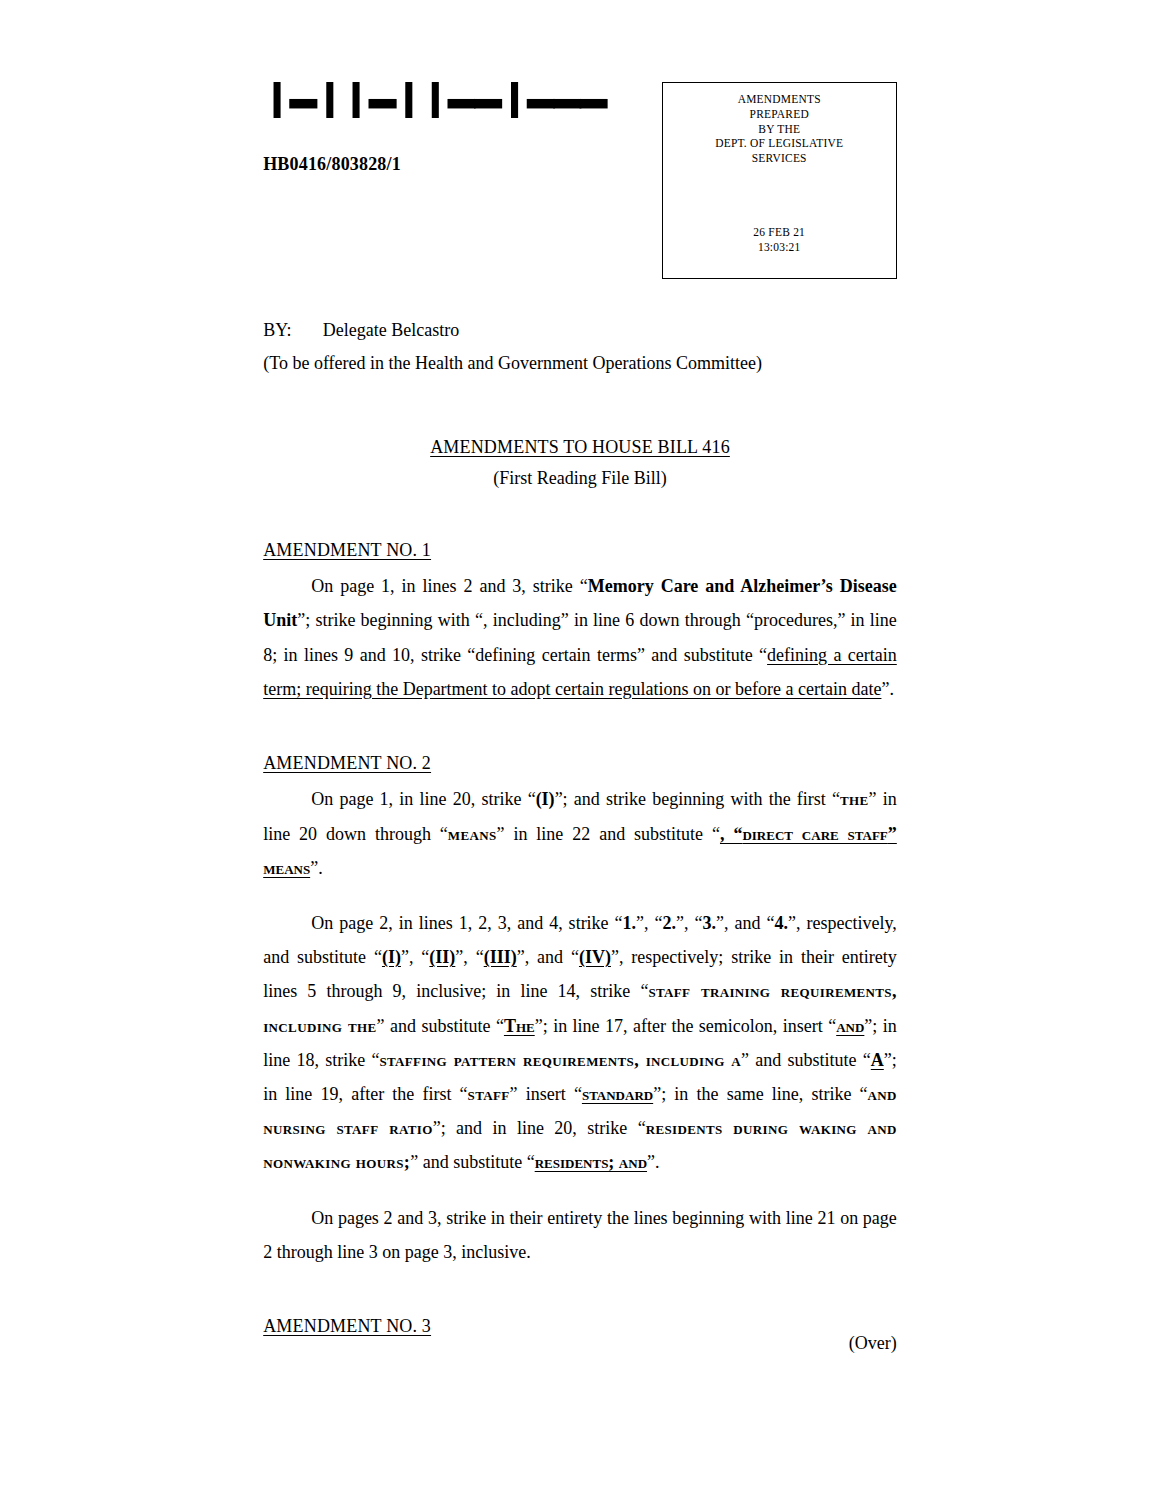┃━┃┃━┃┃━━┃━━━┃━━┃━┃━━┃━┃━┃┃━┃┃━┃━┃━━┃━┃━┃━┃
HB0416/803828/1
AMENDMENTS
PREPARED
BY THE
DEPT. OF LEGISLATIVE
SERVICES
26 FEB 21
13:03:21
BY: Delegate Belcastro
(To be offered in the Health and Government Operations Committee)
AMENDMENTS TO HOUSE BILL 416 (First Reading File Bill)
AMENDMENT NO. 1
On page 1, in lines 2 and 3, strike “Memory Care and Alzheimer’s Disease Unit”; strike beginning with “, including” in line 6 down through “procedures,” in line 8; in lines 9 and 10, strike “defining certain terms” and substitute “defining a certain term; requiring the Department to adopt certain regulations on or before a certain date”.
AMENDMENT NO. 2
On page 1, in line 20, strike “(I)”; and strike beginning with the first “the” in line 20 down through “means” in line 22 and substitute “, “direct care staff” means”.
On page 2, in lines 1, 2, 3, and 4, strike “1.”, “2.”, “3.”, and “4.”, respectively, and substitute “(I)”, “(II)”, “(III)”, and “(IV)”, respectively; strike in their entirety lines 5 through 9, inclusive; in line 14, strike “staff training requirements, including the” and substitute “The”; in line 17, after the semicolon, insert “and”; in line 18, strike “staffing pattern requirements, including a” and substitute “A”; in line 19, after the first “staff” insert “standard”; in the same line, strike “and nursing staff ratio”; and in line 20, strike “residents during waking and nonwaking hours;” and substitute “residents; and”.
On pages 2 and 3, strike in their entirety the lines beginning with line 21 on page 2 through line 3 on page 3, inclusive.
AMENDMENT NO. 3
(Over)